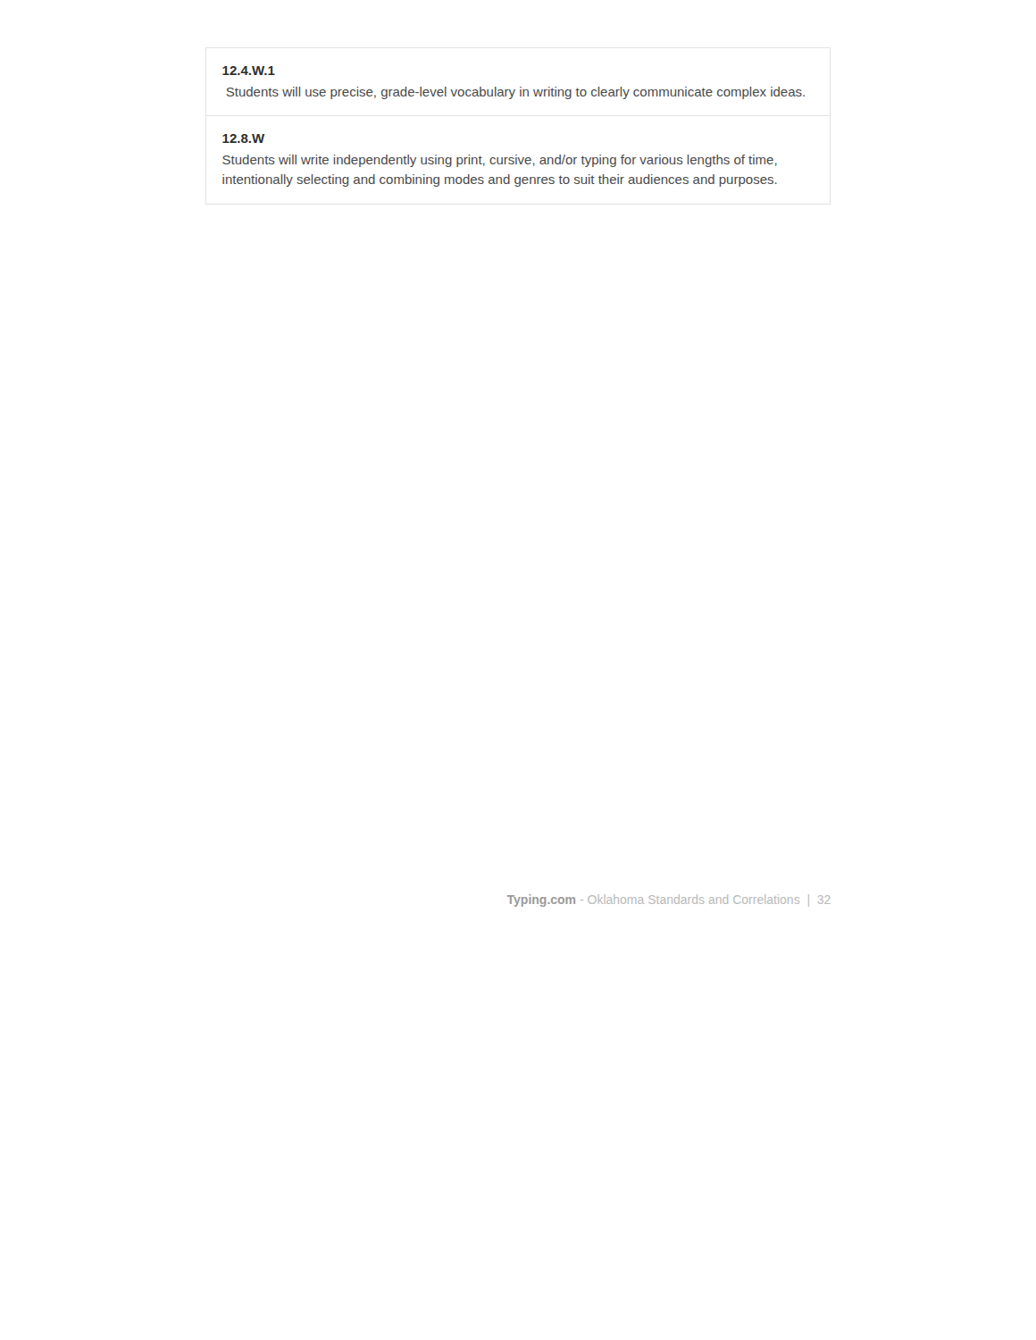12.4.W.1
Students will use precise, grade-level vocabulary in writing to clearly communicate complex ideas.
12.8.W
Students will write independently using print, cursive, and/or typing for various lengths of time, intentionally selecting and combining modes and genres to suit their audiences and purposes.
Typing.com - Oklahoma Standards and Correlations | 32